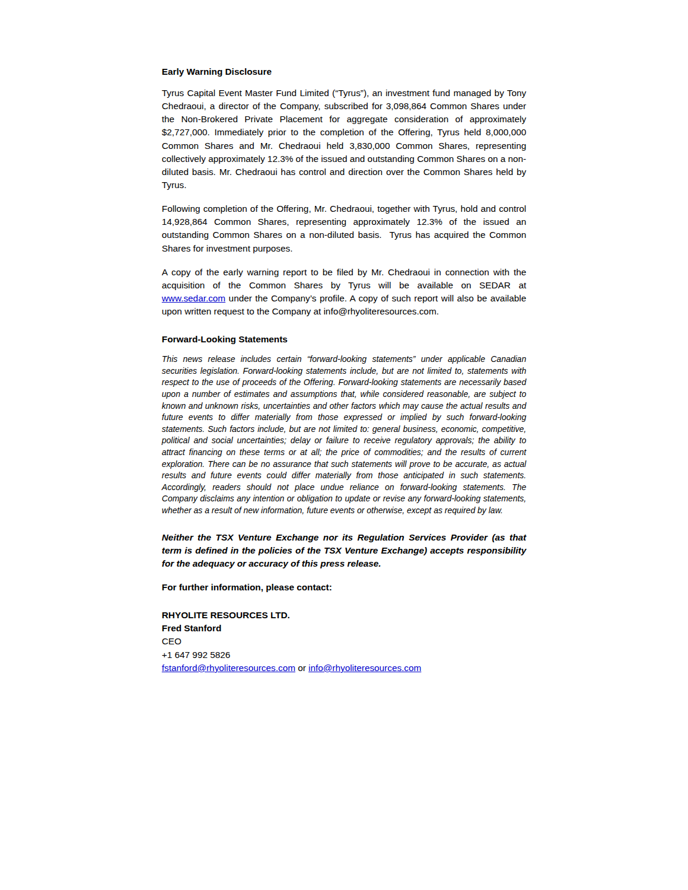Early Warning Disclosure
Tyrus Capital Event Master Fund Limited (“Tyrus”), an investment fund managed by Tony Chedraoui, a director of the Company, subscribed for 3,098,864 Common Shares under the Non-Brokered Private Placement for aggregate consideration of approximately $2,727,000. Immediately prior to the completion of the Offering, Tyrus held 8,000,000 Common Shares and Mr. Chedraoui held 3,830,000 Common Shares, representing collectively approximately 12.3% of the issued and outstanding Common Shares on a non-diluted basis. Mr. Chedraoui has control and direction over the Common Shares held by Tyrus.
Following completion of the Offering, Mr. Chedraoui, together with Tyrus, hold and control 14,928,864 Common Shares, representing approximately 12.3% of the issued an outstanding Common Shares on a non-diluted basis. Tyrus has acquired the Common Shares for investment purposes.
A copy of the early warning report to be filed by Mr. Chedraoui in connection with the acquisition of the Common Shares by Tyrus will be available on SEDAR at www.sedar.com under the Company’s profile. A copy of such report will also be available upon written request to the Company at info@rhyoliteresources.com.
Forward-Looking Statements
This news release includes certain “forward-looking statements” under applicable Canadian securities legislation. Forward-looking statements include, but are not limited to, statements with respect to the use of proceeds of the Offering. Forward-looking statements are necessarily based upon a number of estimates and assumptions that, while considered reasonable, are subject to known and unknown risks, uncertainties and other factors which may cause the actual results and future events to differ materially from those expressed or implied by such forward-looking statements. Such factors include, but are not limited to: general business, economic, competitive, political and social uncertainties; delay or failure to receive regulatory approvals; the ability to attract financing on these terms or at all; the price of commodities; and the results of current exploration. There can be no assurance that such statements will prove to be accurate, as actual results and future events could differ materially from those anticipated in such statements. Accordingly, readers should not place undue reliance on forward-looking statements. The Company disclaims any intention or obligation to update or revise any forward-looking statements, whether as a result of new information, future events or otherwise, except as required by law.
Neither the TSX Venture Exchange nor its Regulation Services Provider (as that term is defined in the policies of the TSX Venture Exchange) accepts responsibility for the adequacy or accuracy of this press release.
For further information, please contact:
RHYOLITE RESOURCES LTD.
Fred Stanford
CEO
+1 647 992 5826
fstanford@rhyoliteresources.com or info@rhyoliteresources.com